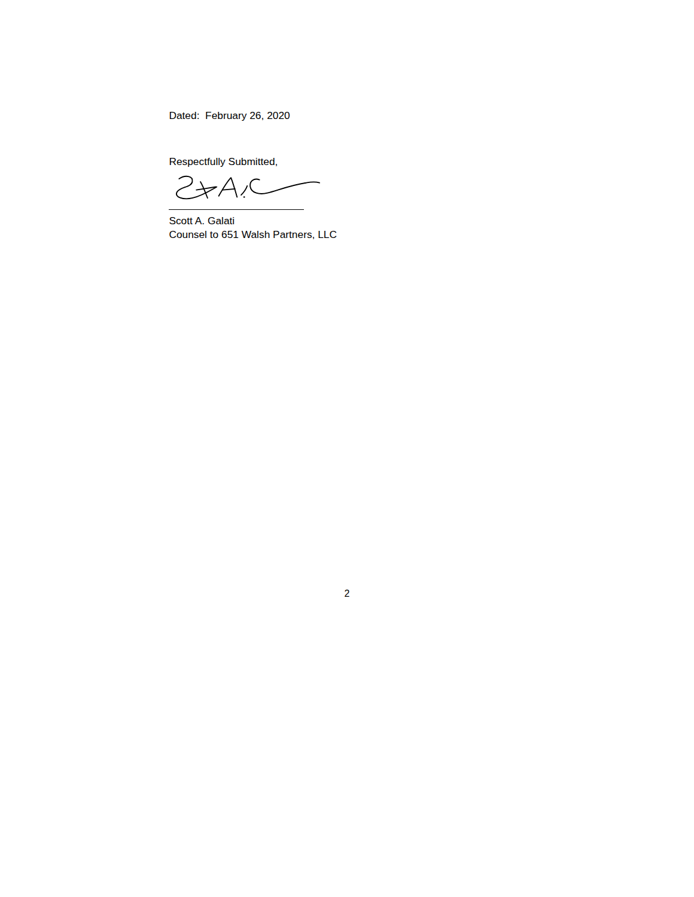Dated: February 26, 2020
Respectfully Submitted,
Scott A. Galati
Counsel to 651 Walsh Partners, LLC
2